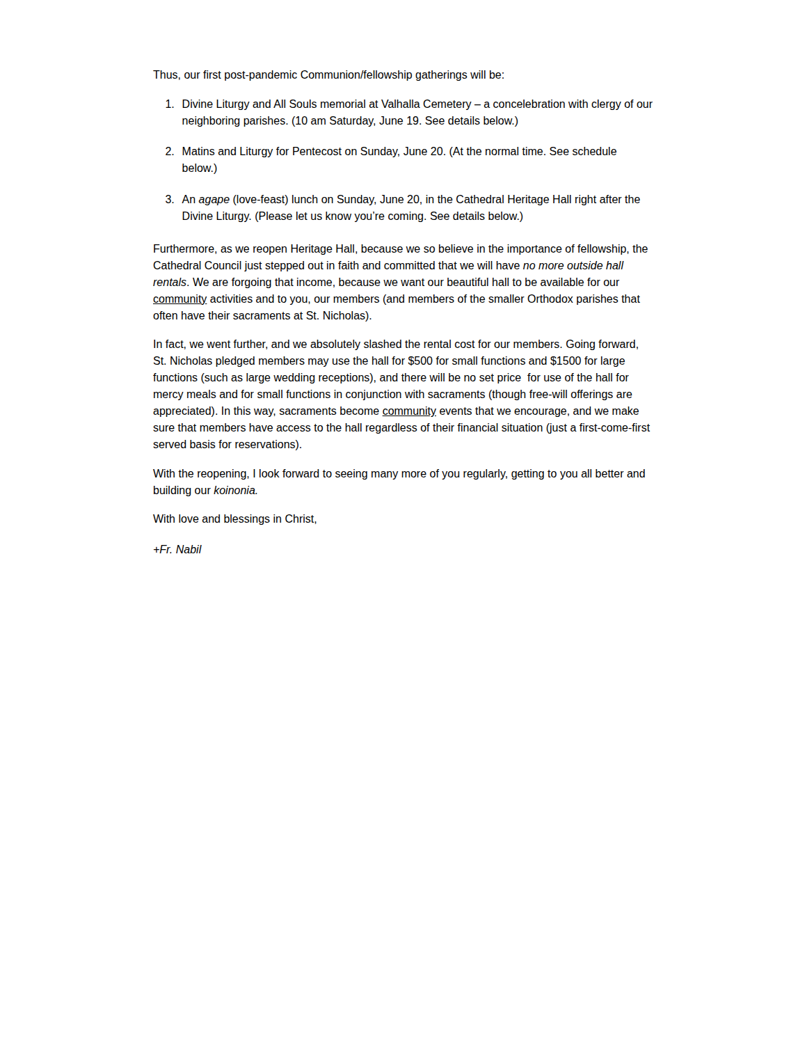Thus, our first post-pandemic Communion/fellowship gatherings will be:
Divine Liturgy and All Souls memorial at Valhalla Cemetery – a concelebration with clergy of our neighboring parishes. (10 am Saturday, June 19. See details below.)
Matins and Liturgy for Pentecost on Sunday, June 20. (At the normal time. See schedule below.)
An agape (love-feast) lunch on Sunday, June 20, in the Cathedral Heritage Hall right after the Divine Liturgy. (Please let us know you’re coming. See details below.)
Furthermore, as we reopen Heritage Hall, because we so believe in the importance of fellowship, the Cathedral Council just stepped out in faith and committed that we will have no more outside hall rentals. We are forgoing that income, because we want our beautiful hall to be available for our community activities and to you, our members (and members of the smaller Orthodox parishes that often have their sacraments at St. Nicholas).
In fact, we went further, and we absolutely slashed the rental cost for our members. Going forward, St. Nicholas pledged members may use the hall for $500 for small functions and $1500 for large functions (such as large wedding receptions), and there will be no set price for use of the hall for mercy meals and for small functions in conjunction with sacraments (though free-will offerings are appreciated). In this way, sacraments become community events that we encourage, and we make sure that members have access to the hall regardless of their financial situation (just a first-come-first served basis for reservations).
With the reopening, I look forward to seeing many more of you regularly, getting to you all better and building our koinonia.
With love and blessings in Christ,
+Fr. Nabil